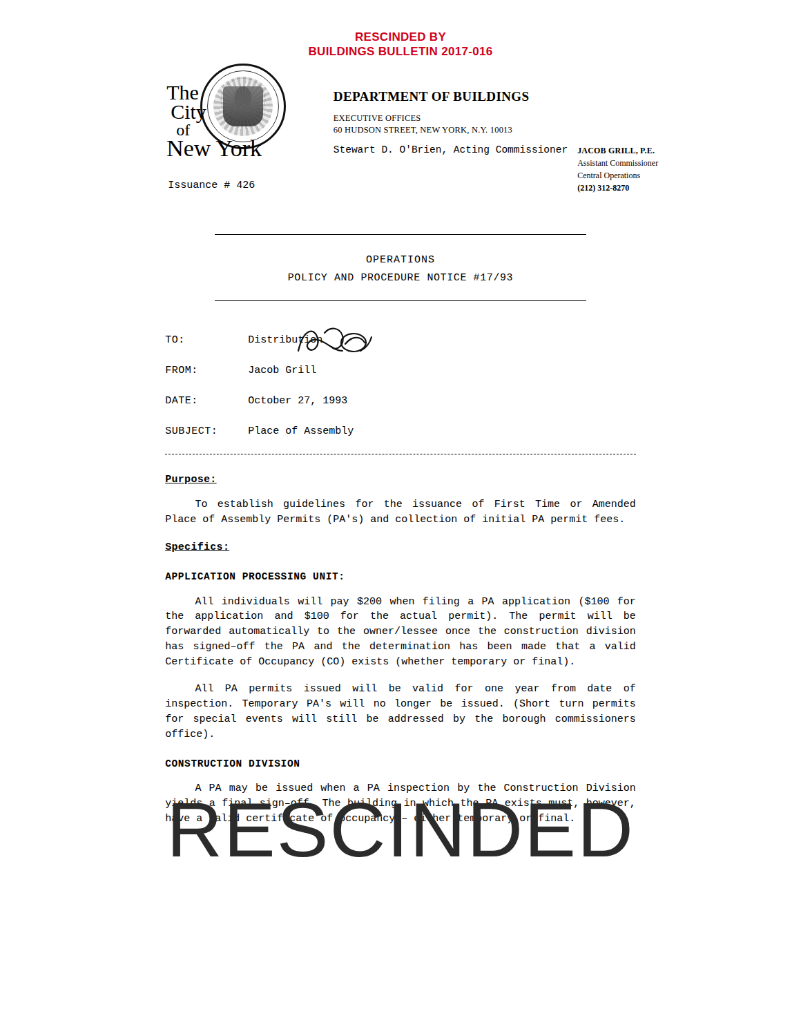RESCINDED BY
BUILDINGS BULLETIN 2017-016
The City of New York
Issuance # 426
DEPARTMENT OF BUILDINGS
EXECUTIVE OFFICES
60 HUDSON STREET, NEW YORK, N.Y. 10013
Stewart D. O'Brien, Acting Commissioner
JACOB GRILL, P.E.
Assistant Commissioner
Central Operations
(212) 312-8270
OPERATIONS
POLICY AND PROCEDURE NOTICE #17/93
TO:
Distribution
FROM:
Jacob Grill
DATE:
October 27, 1993
SUBJECT:
Place of Assembly
Purpose:
To establish guidelines for the issuance of First Time or Amended Place of Assembly Permits (PA's) and collection of initial PA permit fees.
Specifics:
APPLICATION PROCESSING UNIT:
All individuals will pay $200 when filing a PA application ($100 for the application and $100 for the actual permit). The permit will be forwarded automatically to the owner/lessee once the construction division has signed–off the PA and the determination has been made that a valid Certificate of Occupancy (CO) exists (whether temporary or final).
All PA permits issued will be valid for one year from date of inspection. Temporary PA's will no longer be issued. (Short turn permits for special events will still be addressed by the borough commissioners office).
CONSTRUCTION DIVISION
A PA may be issued when a PA inspection by the Construction Division yields a final sign–off. The building in which the PA exists must, however, have a valid certificate of occupancy – either temporary or final.
RESCINDED